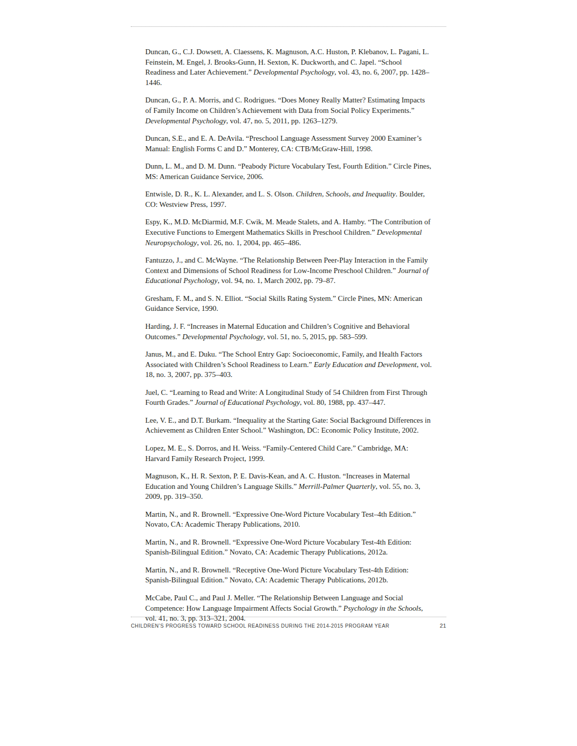Duncan, G., C.J. Dowsett, A. Claessens, K. Magnuson, A.C. Huston, P. Klebanov, L. Pagani, L. Feinstein, M. Engel, J. Brooks-Gunn, H. Sexton, K. Duckworth, and C. Japel. “School Readiness and Later Achievement.” Developmental Psychology, vol. 43, no. 6, 2007, pp. 1428–1446.
Duncan, G., P. A. Morris, and C. Rodrigues. “Does Money Really Matter? Estimating Impacts of Family Income on Children’s Achievement with Data from Social Policy Experiments.” Developmental Psychology, vol. 47, no. 5, 2011, pp. 1263–1279.
Duncan, S.E., and E. A. DeAvila. “Preschool Language Assessment Survey 2000 Examiner’s Manual: English Forms C and D.” Monterey, CA: CTB/McGraw-Hill, 1998.
Dunn, L. M., and D. M. Dunn. “Peabody Picture Vocabulary Test, Fourth Edition.” Circle Pines, MS: American Guidance Service, 2006.
Entwisle, D. R., K. L. Alexander, and L. S. Olson. Children, Schools, and Inequality. Boulder, CO: Westview Press, 1997.
Espy, K., M.D. McDiarmid, M.F. Cwik, M. Meade Stalets, and A. Hamby. “The Contribution of Executive Functions to Emergent Mathematics Skills in Preschool Children.” Developmental Neuropsychology, vol. 26, no. 1, 2004, pp. 465–486.
Fantuzzo, J., and C. McWayne. “The Relationship Between Peer-Play Interaction in the Family Context and Dimensions of School Readiness for Low-Income Preschool Children.” Journal of Educational Psychology, vol. 94, no. 1, March 2002, pp. 79–87.
Gresham, F. M., and S. N. Elliot. “Social Skills Rating System.” Circle Pines, MN: American Guidance Service, 1990.
Harding, J. F. “Increases in Maternal Education and Children’s Cognitive and Behavioral Outcomes.” Developmental Psychology, vol. 51, no. 5, 2015, pp. 583–599.
Janus, M., and E. Duku. “The School Entry Gap: Socioeconomic, Family, and Health Factors Associated with Children’s School Readiness to Learn.” Early Education and Development, vol. 18, no. 3, 2007, pp. 375–403.
Juel, C. “Learning to Read and Write: A Longitudinal Study of 54 Children from First Through Fourth Grades.” Journal of Educational Psychology, vol. 80, 1988, pp. 437–447.
Lee, V. E., and D.T. Burkam. “Inequality at the Starting Gate: Social Background Differences in Achievement as Children Enter School.” Washington, DC: Economic Policy Institute, 2002.
Lopez, M. E., S. Dorros, and H. Weiss. “Family-Centered Child Care.” Cambridge, MA: Harvard Family Research Project, 1999.
Magnuson, K., H. R. Sexton, P. E. Davis-Kean, and A. C. Huston. “Increases in Maternal Education and Young Children’s Language Skills.” Merrill-Palmer Quarterly, vol. 55, no. 3, 2009, pp. 319–350.
Martin, N., and R. Brownell. “Expressive One-Word Picture Vocabulary Test–4th Edition.” Novato, CA: Academic Therapy Publications, 2010.
Martin, N., and R. Brownell. “Expressive One-Word Picture Vocabulary Test-4th Edition: Spanish-Bilingual Edition.” Novato, CA: Academic Therapy Publications, 2012a.
Martin, N., and R. Brownell. “Receptive One-Word Picture Vocabulary Test-4th Edition: Spanish-Bilingual Edition.” Novato, CA: Academic Therapy Publications, 2012b.
McCabe, Paul C., and Paul J. Meller. “The Relationship Between Language and Social Competence: How Language Impairment Affects Social Growth.” Psychology in the Schools, vol. 41, no. 3, pp. 313–321, 2004.
CHILDREN’S PROGRESS TOWARD SCHOOL READINESS DURING THE 2014-2015 PROGRAM YEAR 21